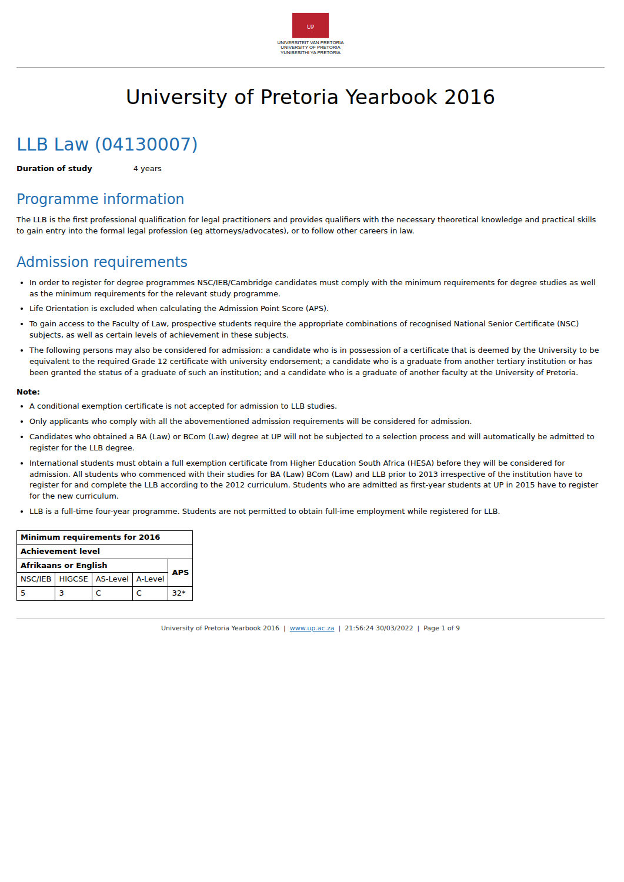University of Pretoria Yearbook 2016
LLB Law (04130007)
Duration of study 4 years
Programme information
The LLB is the first professional qualification for legal practitioners and provides qualifiers with the necessary theoretical knowledge and practical skills to gain entry into the formal legal profession (eg attorneys/advocates), or to follow other careers in law.
Admission requirements
In order to register for degree programmes NSC/IEB/Cambridge candidates must comply with the minimum requirements for degree studies as well as the minimum requirements for the relevant study programme.
Life Orientation is excluded when calculating the Admission Point Score (APS).
To gain access to the Faculty of Law, prospective students require the appropriate combinations of recognised National Senior Certificate (NSC) subjects, as well as certain levels of achievement in these subjects.
The following persons may also be considered for admission: a candidate who is in possession of a certificate that is deemed by the University to be equivalent to the required Grade 12 certificate with university endorsement; a candidate who is a graduate from another tertiary institution or has been granted the status of a graduate of such an institution; and a candidate who is a graduate of another faculty at the University of Pretoria.
Note:
A conditional exemption certificate is not accepted for admission to LLB studies.
Only applicants who comply with all the abovementioned admission requirements will be considered for admission.
Candidates who obtained a BA (Law) or BCom (Law) degree at UP will not be subjected to a selection process and will automatically be admitted to register for the LLB degree.
International students must obtain a full exemption certificate from Higher Education South Africa (HESA) before they will be considered for admission. All students who commenced with their studies for BA (Law) BCom (Law) and LLB prior to 2013 irrespective of the institution have to register for and complete the LLB according to the 2012 curriculum. Students who are admitted as first-year students at UP in 2015 have to register for the new curriculum.
LLB is a full-time four-year programme. Students are not permitted to obtain full-ime employment while registered for LLB.
| Minimum requirements for 2016 |
| --- |
| Achievement level |
| Afrikaans or English | APS |
| NSC/IEB | HIGCSE | AS-Level | A-Level |
| 5 | 3 | C | C | 32* |
University of Pretoria Yearbook 2016 | www.up.ac.za | 21:56:24 30/03/2022 | Page 1 of 9